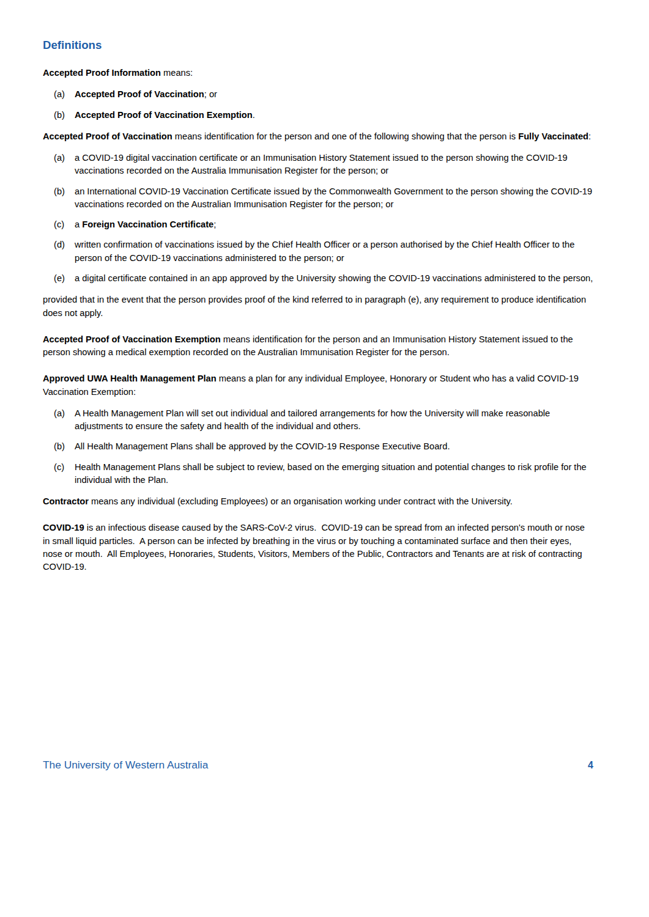Definitions
Accepted Proof Information means:
(a) Accepted Proof of Vaccination; or
(b) Accepted Proof of Vaccination Exemption.
Accepted Proof of Vaccination means identification for the person and one of the following showing that the person is Fully Vaccinated:
(a) a COVID-19 digital vaccination certificate or an Immunisation History Statement issued to the person showing the COVID-19 vaccinations recorded on the Australia Immunisation Register for the person; or
(b) an International COVID-19 Vaccination Certificate issued by the Commonwealth Government to the person showing the COVID-19 vaccinations recorded on the Australian Immunisation Register for the person; or
(c) a Foreign Vaccination Certificate;
(d) written confirmation of vaccinations issued by the Chief Health Officer or a person authorised by the Chief Health Officer to the person of the COVID-19 vaccinations administered to the person; or
(e) a digital certificate contained in an app approved by the University showing the COVID-19 vaccinations administered to the person,
provided that in the event that the person provides proof of the kind referred to in paragraph (e), any requirement to produce identification does not apply.
Accepted Proof of Vaccination Exemption means identification for the person and an Immunisation History Statement issued to the person showing a medical exemption recorded on the Australian Immunisation Register for the person.
Approved UWA Health Management Plan means a plan for any individual Employee, Honorary or Student who has a valid COVID-19 Vaccination Exemption:
(a) A Health Management Plan will set out individual and tailored arrangements for how the University will make reasonable adjustments to ensure the safety and health of the individual and others.
(b) All Health Management Plans shall be approved by the COVID-19 Response Executive Board.
(c) Health Management Plans shall be subject to review, based on the emerging situation and potential changes to risk profile for the individual with the Plan.
Contractor means any individual (excluding Employees) or an organisation working under contract with the University.
COVID-19 is an infectious disease caused by the SARS-CoV-2 virus. COVID-19 can be spread from an infected person's mouth or nose in small liquid particles. A person can be infected by breathing in the virus or by touching a contaminated surface and then their eyes, nose or mouth. All Employees, Honoraries, Students, Visitors, Members of the Public, Contractors and Tenants are at risk of contracting COVID-19.
The University of Western Australia 4